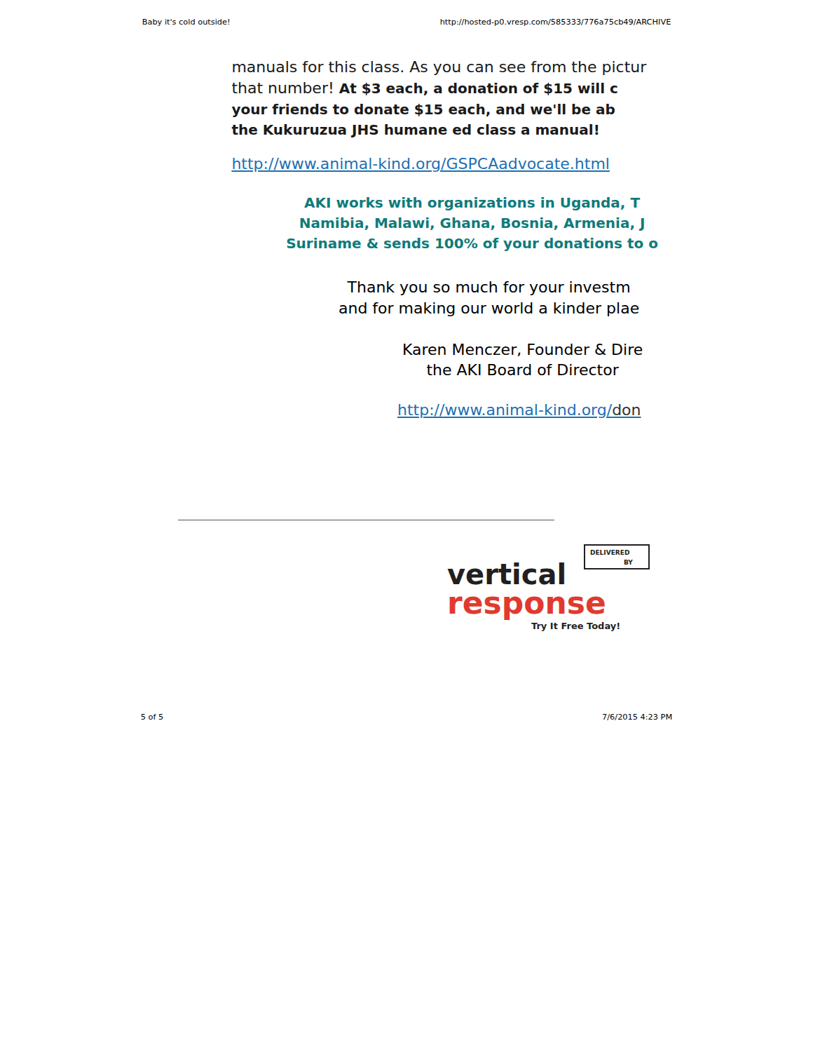Baby it's cold outside! http://hosted-p0.vresp.com/585333/776a75cb49/ARCHIVE
manuals for this class. As you can see from the pictur
that number! At $3 each, a donation of $15 will c
your friends to donate $15 each, and we'll be ab
the Kukuruzua JHS humane ed class a manual!
http://www.animal-kind.org/GSPCAadvocate.html
AKI works with organizations in Uganda, T
Namibia, Malawi, Ghana, Bosnia, Armenia, J
Suriname & sends 100% of your donations to o
Thank you so much for your investm
and for making our world a kinder plae
Karen Menczer, Founder & Dire
the AKI Board of Director
http://www.animal-kind.org/don
DELIVERED BY vertical response Try It Free Today!
5 of 5 7/6/2015 4:23 PM